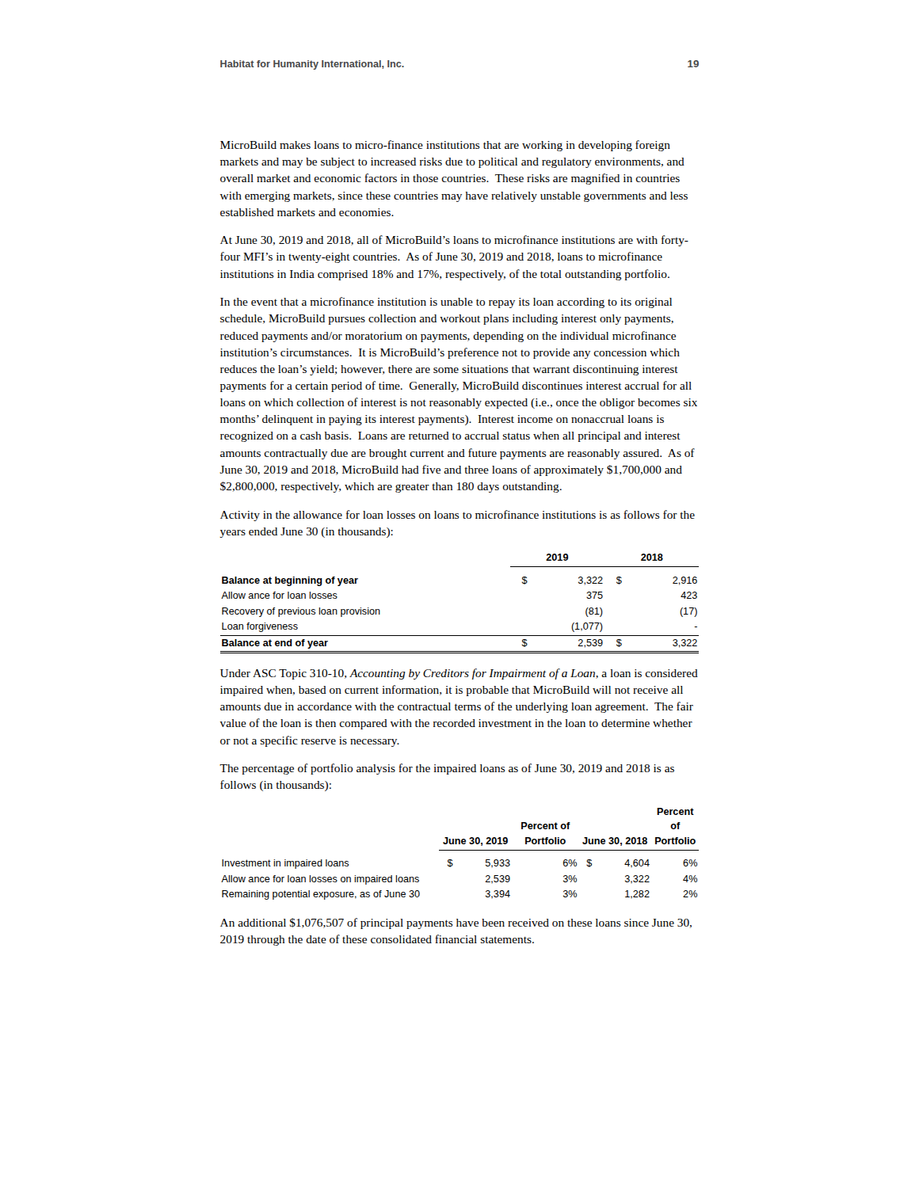Habitat for Humanity International, Inc.
19
MicroBuild makes loans to micro-finance institutions that are working in developing foreign markets and may be subject to increased risks due to political and regulatory environments, and overall market and economic factors in those countries. These risks are magnified in countries with emerging markets, since these countries may have relatively unstable governments and less established markets and economies.
At June 30, 2019 and 2018, all of MicroBuild’s loans to microfinance institutions are with forty-four MFI’s in twenty-eight countries. As of June 30, 2019 and 2018, loans to microfinance institutions in India comprised 18% and 17%, respectively, of the total outstanding portfolio.
In the event that a microfinance institution is unable to repay its loan according to its original schedule, MicroBuild pursues collection and workout plans including interest only payments, reduced payments and/or moratorium on payments, depending on the individual microfinance institution’s circumstances. It is MicroBuild’s preference not to provide any concession which reduces the loan’s yield; however, there are some situations that warrant discontinuing interest payments for a certain period of time. Generally, MicroBuild discontinues interest accrual for all loans on which collection of interest is not reasonably expected (i.e., once the obligor becomes six months’ delinquent in paying its interest payments). Interest income on nonaccrual loans is recognized on a cash basis. Loans are returned to accrual status when all principal and interest amounts contractually due are brought current and future payments are reasonably assured. As of June 30, 2019 and 2018, MicroBuild had five and three loans of approximately $1,700,000 and $2,800,000, respectively, which are greater than 180 days outstanding.
Activity in the allowance for loan losses on loans to microfinance institutions is as follows for the years ended June 30 (in thousands):
| | 2019 | 2018 |
| --- | --- | --- |
| Balance at beginning of year | $ | 3,322 | $ | 2,916 |
| Allow ance for loan losses | | 375 | | 423 |
| Recovery of previous loan provision | | (81) | | (17) |
| Loan forgiveness | | (1,077) | | - |
| Balance at end of year | $ | 2,539 | $ | 3,322 |
Under ASC Topic 310-10, Accounting by Creditors for Impairment of a Loan, a loan is considered impaired when, based on current information, it is probable that MicroBuild will not receive all amounts due in accordance with the contractual terms of the underlying loan agreement. The fair value of the loan is then compared with the recorded investment in the loan to determine whether or not a specific reserve is necessary.
The percentage of portfolio analysis for the impaired loans as of June 30, 2019 and 2018 is as follows (in thousands):
| | | Percent of | | Percent of |
| --- | --- | --- | --- | --- |
| | June 30, 2019 | Portfolio | June 30, 2018 | Portfolio |
| Investment in impaired loans | $ | 5,933 | 6% | $ | 4,604 | 6% |
| Allow ance for loan losses on impaired loans | | 2,539 | 3% | | 3,322 | 4% |
| Remaining potential exposure, as of June 30 | | 3,394 | 3% | | 1,282 | 2% |
An additional $1,076,507 of principal payments have been received on these loans since June 30, 2019 through the date of these consolidated financial statements.